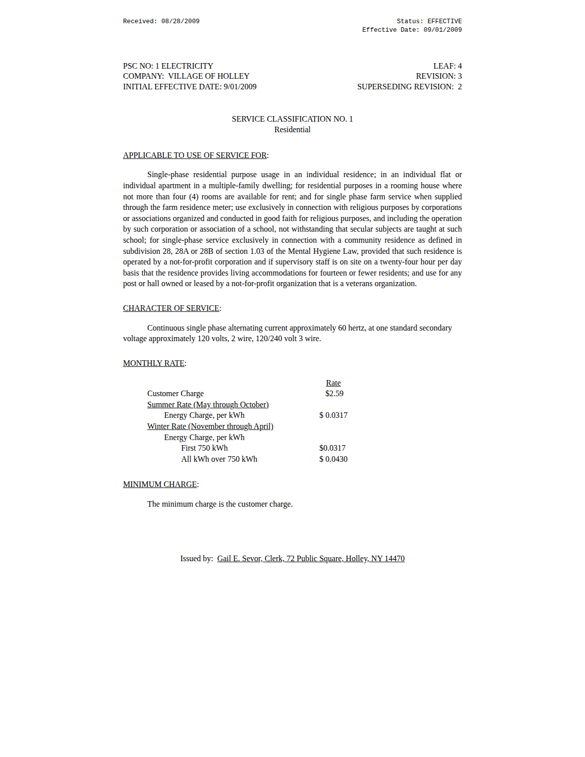Received: 08/28/2009
Status: EFFECTIVE
Effective Date: 09/01/2009
PSC NO: 1 ELECTRICITY
COMPANY: VILLAGE OF HOLLEY
INITIAL EFFECTIVE DATE: 9/01/2009
LEAF: 4
REVISION: 3
SUPERSEDING REVISION: 2
SERVICE CLASSIFICATION NO. 1
Residential
APPLICABLE TO USE OF SERVICE FOR:
Single-phase residential purpose usage in an individual residence; in an individual flat or individual apartment in a multiple-family dwelling; for residential purposes in a rooming house where not more than four (4) rooms are available for rent; and for single phase farm service when supplied through the farm residence meter; use exclusively in connection with religious purposes by corporations or associations organized and conducted in good faith for religious purposes, and including the operation by such corporation or association of a school, not withstanding that secular subjects are taught at such school; for single-phase service exclusively in connection with a community residence as defined in subdivision 28, 28A or 28B of section 1.03 of the Mental Hygiene Law, provided that such residence is operated by a not-for-profit corporation and if supervisory staff is on site on a twenty-four hour per day basis that the residence provides living accommodations for fourteen or fewer residents; and use for any post or hall owned or leased by a not-for-profit organization that is a veterans organization.
CHARACTER OF SERVICE:
Continuous single phase alternating current approximately 60 hertz, at one standard secondary voltage approximately 120 volts, 2 wire, 120/240 volt 3 wire.
MONTHLY RATE:
| | Rate |
| Customer Charge | $2.59 |
| Summer Rate (May through October) | |
| Energy Charge, per kWh | $ 0.0317 |
| Winter Rate (November through April) | |
| Energy Charge, per kWh | |
| First 750 kWh | $0.0317 |
| All kWh over 750 kWh | $ 0.0430 |
MINIMUM CHARGE:
The minimum charge is the customer charge.
Issued by: Gail E. Sevor, Clerk, 72 Public Square, Holley, NY 14470